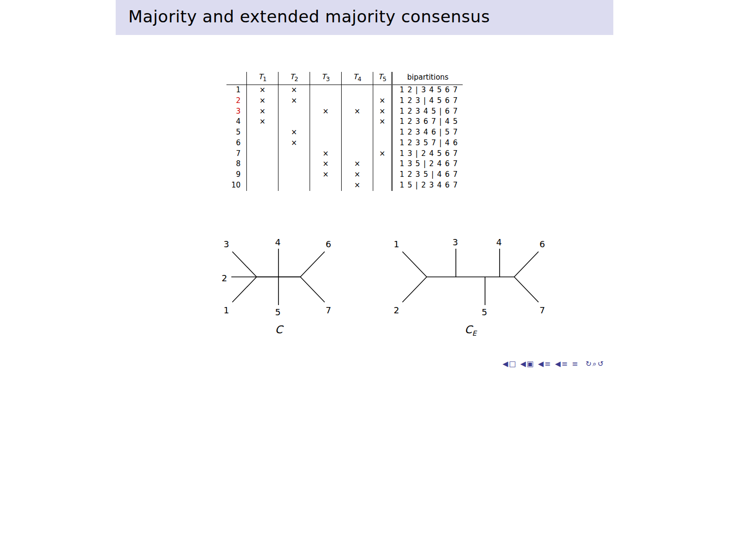Majority and extended majority consensus
| | T 1 | T 2 | T 3 | T 4 | T 5 | bipartitions |
| --- | --- | --- | --- | --- | --- | --- |
| 1 | × | × | | | | 1 2 / 3 4 5 6 7 |
| 2 | × | × | | | × | 1 2 3 / 4 5 6 7 |
| 3 | × | | × | × | × | 1 2 3 4 5 / 6 7 |
| 4 | × | | | | × | 1 2 3 6 7 / 4 5 |
| 5 | | × | | | | 1 2 3 4 6 / 5 7 |
| 6 | | × | | | | 1 2 3 5 7 / 4 6 |
| 7 | | | × | | × | 1 3 / 2 4 5 6 7 |
| 8 | | | × | × | | 1 3 5 / 2 4 6 7 |
| 9 | | | × | × | | 1 2 3 5 / 4 6 7 |
| 10 | | | | × | | 1 5 / 2 3 4 6 7 |
3 2 1 4 5 6 7 1 2 3 4 5 6 7 C CE
◀□ ◀▣ ◀≡ ◀≡ ≡ ↻⌕↺